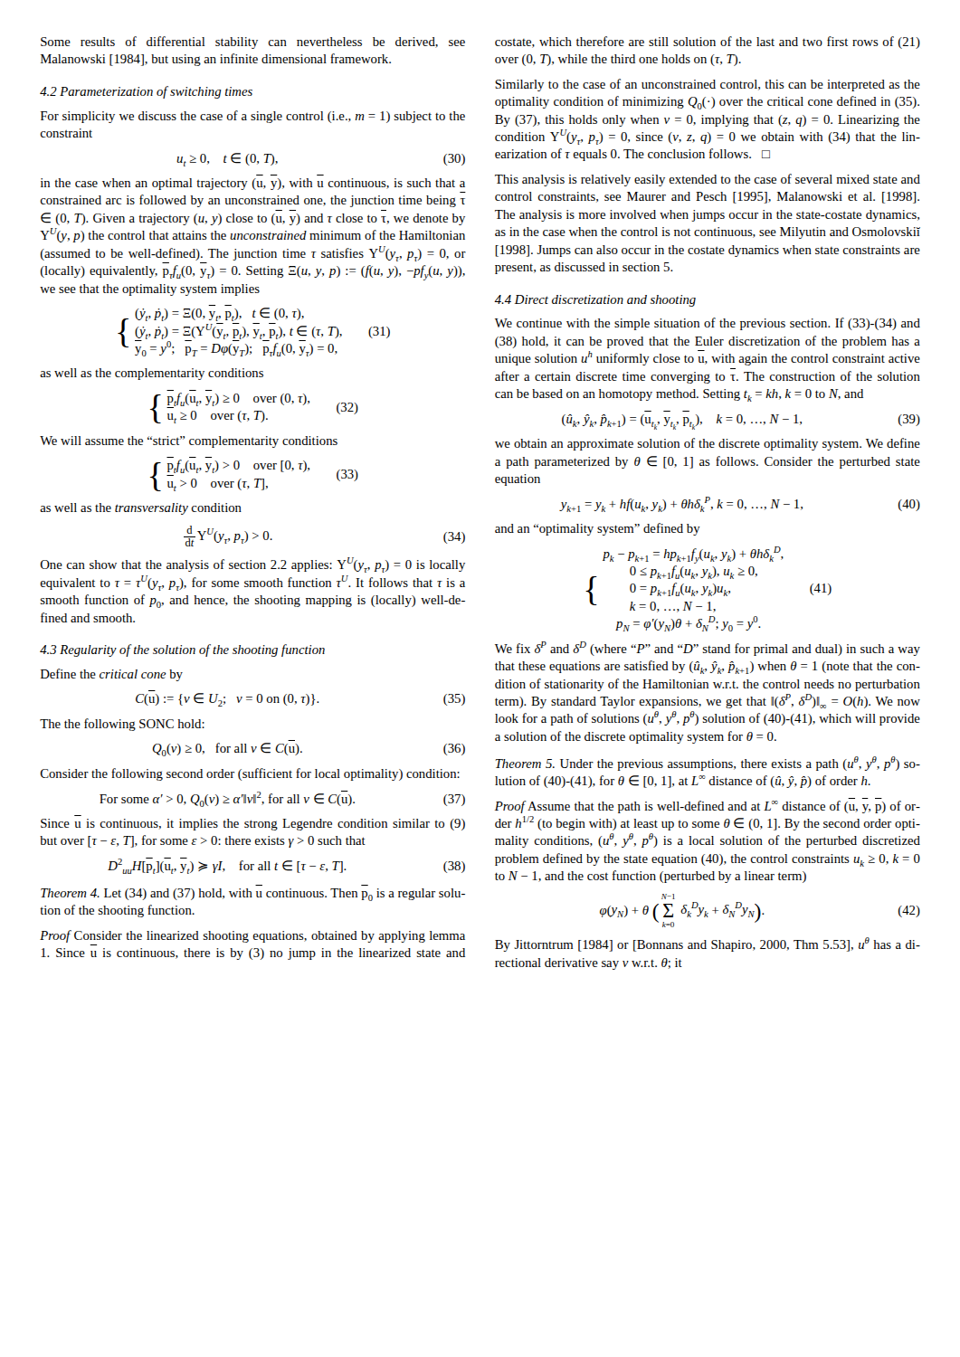Some results of differential stability can nevertheless be derived, see Malanowski [1984], but using an infinite dimensional framework.
4.2 Parameterization of switching times
For simplicity we discuss the case of a single control (i.e., m = 1) subject to the constraint
ut ≥ 0, t ∈ (0, T), (30)
in the case when an optimal trajectory (u, y), with u continuous, is such that a constrained arc is followed by an unconstrained one, the junction time being τ ∈ (0, T). Given a trajectory (u, y) close to (u, y) and τ close to τ, we denote by ΥU(y, p) the control that attains the unconstrained minimum of the Hamiltonian (assumed to be well-defined). The junction time τ satisfies ΥU(yτ, pτ) = 0, or (locally) equivalently, pτfu(0, yτ) = 0. Setting Ξ(u, y, p) := (f(u, y), −pfy(u, y)), we see that the optimality system implies
{
(ẏt, ṗt) = Ξ(0, yt, pt), t ∈ (0, τ),
(ẏt, ṗt) = Ξ(ΥU(yt, pt), yt, pt), t ∈ (τ, T),
y0 = y0; pT = Dφ(yT); pτfu(0, yτ) = 0,
(31)
as well as the complementarity conditions
{
ptfu(ut, yt) ≥ 0 over (0, τ),
ut ≥ 0 over (τ, T).
(32)
We will assume the “strict” complementarity conditions
{
ptfu(ut, yt) > 0 over [0, τ),
ut > 0 over (τ, T],
(33)
as well as the transversality condition
ddt ΥU(yτ, pτ) > 0. (34)
One can show that the analysis of section 2.2 applies: ΥU(yτ, pτ) = 0 is locally equivalent to τ = τU(yτ, pτ), for some smooth function τU. It follows that τ is a smooth function of p0, and hence, the shooting mapping is (locally) well-defined and smooth.
4.3 Regularity of the solution of the shooting function
Define the critical cone by
C(u) := {v ∈ U2; v = 0 on (0, τ)}. (35)
The the following SONC hold:
Q0(v) ≥ 0, for all v ∈ C(u). (36)
Consider the following second order (sufficient for local optimality) condition:
For some α′ > 0, Q0(v) ≥ α′‖v‖2, for all v ∈ C(u). (37)
Since u is continuous, it implies the strong Legendre condition similar to (9) but over [τ − ε, T], for some ε > 0: there exists γ > 0 such that
D2uuH[pt](ut, yt) ≽ γI, for all t ∈ [τ − ε, T]. (38)
Theorem 4. Let (34) and (37) hold, with u continuous. Then p0 is a regular solution of the shooting function.
Proof Consider the linearized shooting equations, obtained by applying lemma 1. Since u is continuous, there is by (3) no jump in the linearized state and costate, which therefore are still solution of the last and two first rows of (21) over (0, T), while the third one holds on (τ, T).
Similarly to the case of an unconstrained control, this can be interpreted as the optimality condition of minimizing Q0(·) over the critical cone defined in (35). By (37), this holds only when v = 0, implying that (z, q) = 0. Linearizing the condition ΥU(yτ, pτ) = 0, since (v, z, q) = 0 we obtain with (34) that the linearization of τ equals 0. The conclusion follows. □
This analysis is relatively easily extended to the case of several mixed state and control constraints, see Maurer and Pesch [1995], Malanowski et al. [1998]. The analysis is more involved when jumps occur in the state-costate dynamics, as in the case when the control is not continuous, see Milyutin and Osmolovskiĭ [1998]. Jumps can also occur in the costate dynamics when state constraints are present, as discussed in section 5.
4.4 Direct discretization and shooting
We continue with the simple situation of the previous section. If (33)-(34) and (38) hold, it can be proved that the Euler discretization of the problem has a unique solution uh uniformly close to u, with again the control constraint active after a certain discrete time converging to τ. The construction of the solution can be based on an homotopy method. Setting tk = kh, k = 0 to N, and
(ûk, ŷk, p̂k+1) = (utk, ytk, ptk), k = 0, …, N − 1, (39)
we obtain an approximate solution of the discrete optimality system. We define a path parameterized by θ ∈ [0, 1] as follows. Consider the perturbed state equation
yk+1 = yk + hf(uk, yk) + θhδkP, k = 0, …, N − 1, (40)
and an “optimality system” defined by
{
pk − pk+1 = hpk+1fy(uk, yk) + θhδkD,
0 ≤ pk+1fu(uk, yk), uk ≥ 0,
0 = pk+1fu(uk, yk)uk,
k = 0, …, N − 1,
pN = φ′(yN)θ + δND; y0 = y0.
(41)
We fix δP and δD (where “P” and “D” stand for primal and dual) in such a way that these equations are satisfied by (ûk, ŷk, p̂k+1) when θ = 1 (note that the condition of stationarity of the Hamiltonian w.r.t. the control needs no perturbation term). By standard Taylor expansions, we get that ‖(δP, δD)‖∞ = O(h). We now look for a path of solutions (uθ, yθ, pθ) solution of (40)-(41), which will provide a solution of the discrete optimality system for θ = 0.
Theorem 5. Under the previous assumptions, there exists a path (uθ, yθ, pθ) solution of (40)-(41), for θ ∈ [0, 1], at L∞ distance of (û, ŷ, p̂) of order h.
Proof Assume that the path is well-defined and at L∞ distance of (u, y, p) of order h1/2 (to begin with) at least up to some θ ∈ (0, 1]. By the second order optimality conditions, (uθ, yθ, pθ) is a local solution of the perturbed discretized problem defined by the state equation (40), the control constraints uk ≥ 0, k = 0 to N − 1, and the cost function (perturbed by a linear term)
φ(yN) + θ (N−1 Σk=0 δkDyk + δNDyN). (42)
By Jittorntrum [1984] or [Bonnans and Shapiro, 2000, Thm 5.53], uθ has a directional derivative say v w.r.t. θ; it